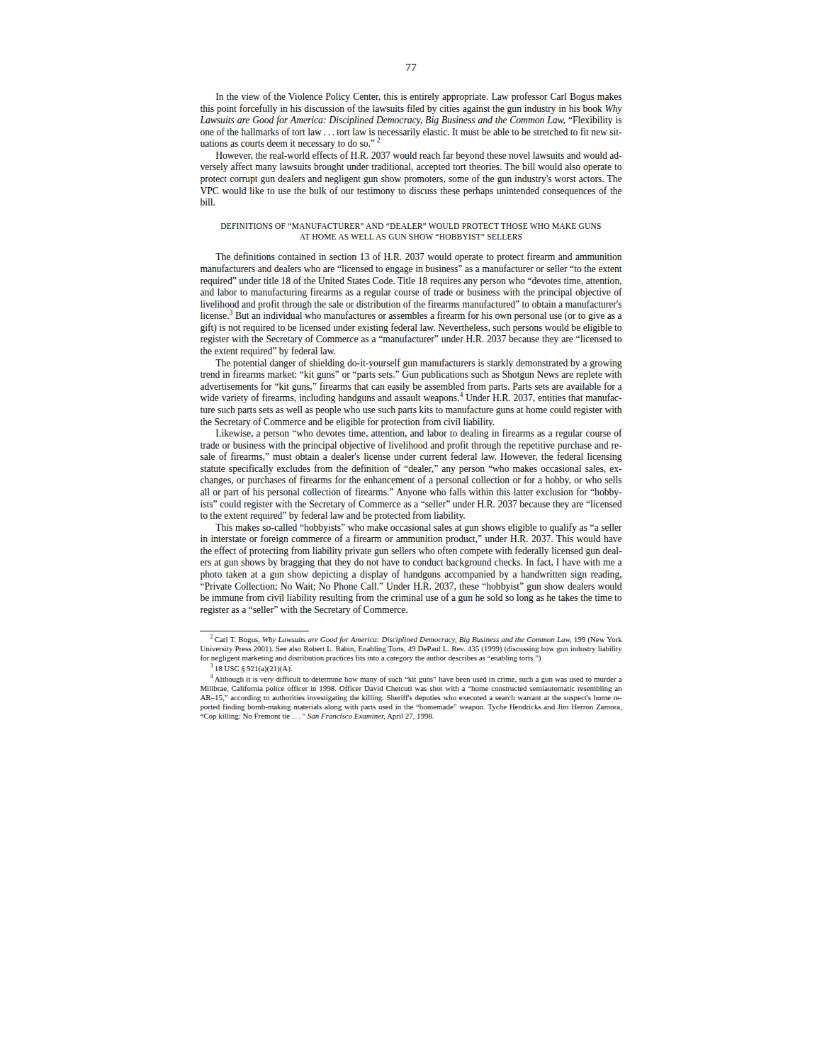77
In the view of the Violence Policy Center, this is entirely appropriate. Law professor Carl Bogus makes this point forcefully in his discussion of the lawsuits filed by cities against the gun industry in his book Why Lawsuits are Good for America: Disciplined Democracy, Big Business and the Common Law, “Flexibility is one of the hallmarks of tort law . . . tort law is necessarily elastic. It must be able to be stretched to fit new situations as courts deem it necessary to do so.” 2
However, the real-world effects of H.R. 2037 would reach far beyond these novel lawsuits and would adversely affect many lawsuits brought under traditional, accepted tort theories. The bill would also operate to protect corrupt gun dealers and negligent gun show promoters, some of the gun industry's worst actors. The VPC would like to use the bulk of our testimony to discuss these perhaps unintended consequences of the bill.
Definitions of “Manufacturer” and “Dealer” Would Protect Those Who Make Guns at Home as Well as Gun Show “Hobbyist” Sellers
The definitions contained in section 13 of H.R. 2037 would operate to protect firearm and ammunition manufacturers and dealers who are “licensed to engage in business” as a manufacturer or seller “to the extent required” under title 18 of the United States Code. Title 18 requires any person who “devotes time, attention, and labor to manufacturing firearms as a regular course of trade or business with the principal objective of livelihood and profit through the sale or distribution of the firearms manufactured” to obtain a manufacturer's license.3 But an individual who manufactures or assembles a firearm for his own personal use (or to give as a gift) is not required to be licensed under existing federal law. Nevertheless, such persons would be eligible to register with the Secretary of Commerce as a “manufacturer” under H.R. 2037 because they are “licensed to the extent required” by federal law.
The potential danger of shielding do-it-yourself gun manufacturers is starkly demonstrated by a growing trend in firearms market: “kit guns” or “parts sets.” Gun publications such as Shotgun News are replete with advertisements for “kit guns,” firearms that can easily be assembled from parts. Parts sets are available for a wide variety of firearms, including handguns and assault weapons.4 Under H.R. 2037, entities that manufacture such parts sets as well as people who use such parts kits to manufacture guns at home could register with the Secretary of Commerce and be eligible for protection from civil liability.
Likewise, a person “who devotes time, attention, and labor to dealing in firearms as a regular course of trade or business with the principal objective of livelihood and profit through the repetitive purchase and resale of firearms,” must obtain a dealer's license under current federal law. However, the federal licensing statute specifically excludes from the definition of “dealer,” any person “who makes occasional sales, exchanges, or purchases of firearms for the enhancement of a personal collection or for a hobby, or who sells all or part of his personal collection of firearms.” Anyone who falls within this latter exclusion for “hobbyists” could register with the Secretary of Commerce as a “seller” under H.R. 2037 because they are “licensed to the extent required” by federal law and be protected from liability.
This makes so-called “hobbyists” who make occasional sales at gun shows eligible to qualify as “a seller in interstate or foreign commerce of a firearm or ammunition product,” under H.R. 2037. This would have the effect of protecting from liability private gun sellers who often compete with federally licensed gun dealers at gun shows by bragging that they do not have to conduct background checks. In fact, I have with me a photo taken at a gun show depicting a display of handguns accompanied by a handwritten sign reading, “Private Collection; No Wait; No Phone Call.” Under H.R. 2037, these “hobbyist” gun show dealers would be immune from civil liability resulting from the criminal use of a gun he sold so long as he takes the time to register as a “seller” with the Secretary of Commerce.
2 Carl T. Bogus, Why Lawsuits are Good for America: Disciplined Democracy, Big Business and the Common Law, 199 (New York University Press 2001). See also Robert L. Rabin, Enabling Torts, 49 DePaul L. Rev. 435 (1999) (discussing how gun industry liability for negligent marketing and distribution practices fits into a category the author describes as “enabling torts.”)
3 18 USC § 921(a)(21)(A).
4 Although it is very difficult to determine how many of such “kit guns” have been used in crime, such a gun was used to murder a Millbrae, California police officer in 1998. Officer David Chetcuti was shot with a “home constructed semiautomatic resembling an AR–15,” according to authorities investigating the killing. Sheriff's deputies who executed a search warrant at the suspect's home reported finding bomb-making materials along with parts used in the “homemade” weapon. Tyche Hendricks and Jim Herron Zamora, “Cop killing: No Fremont tie . . . ” San Francisco Examiner, April 27, 1998.